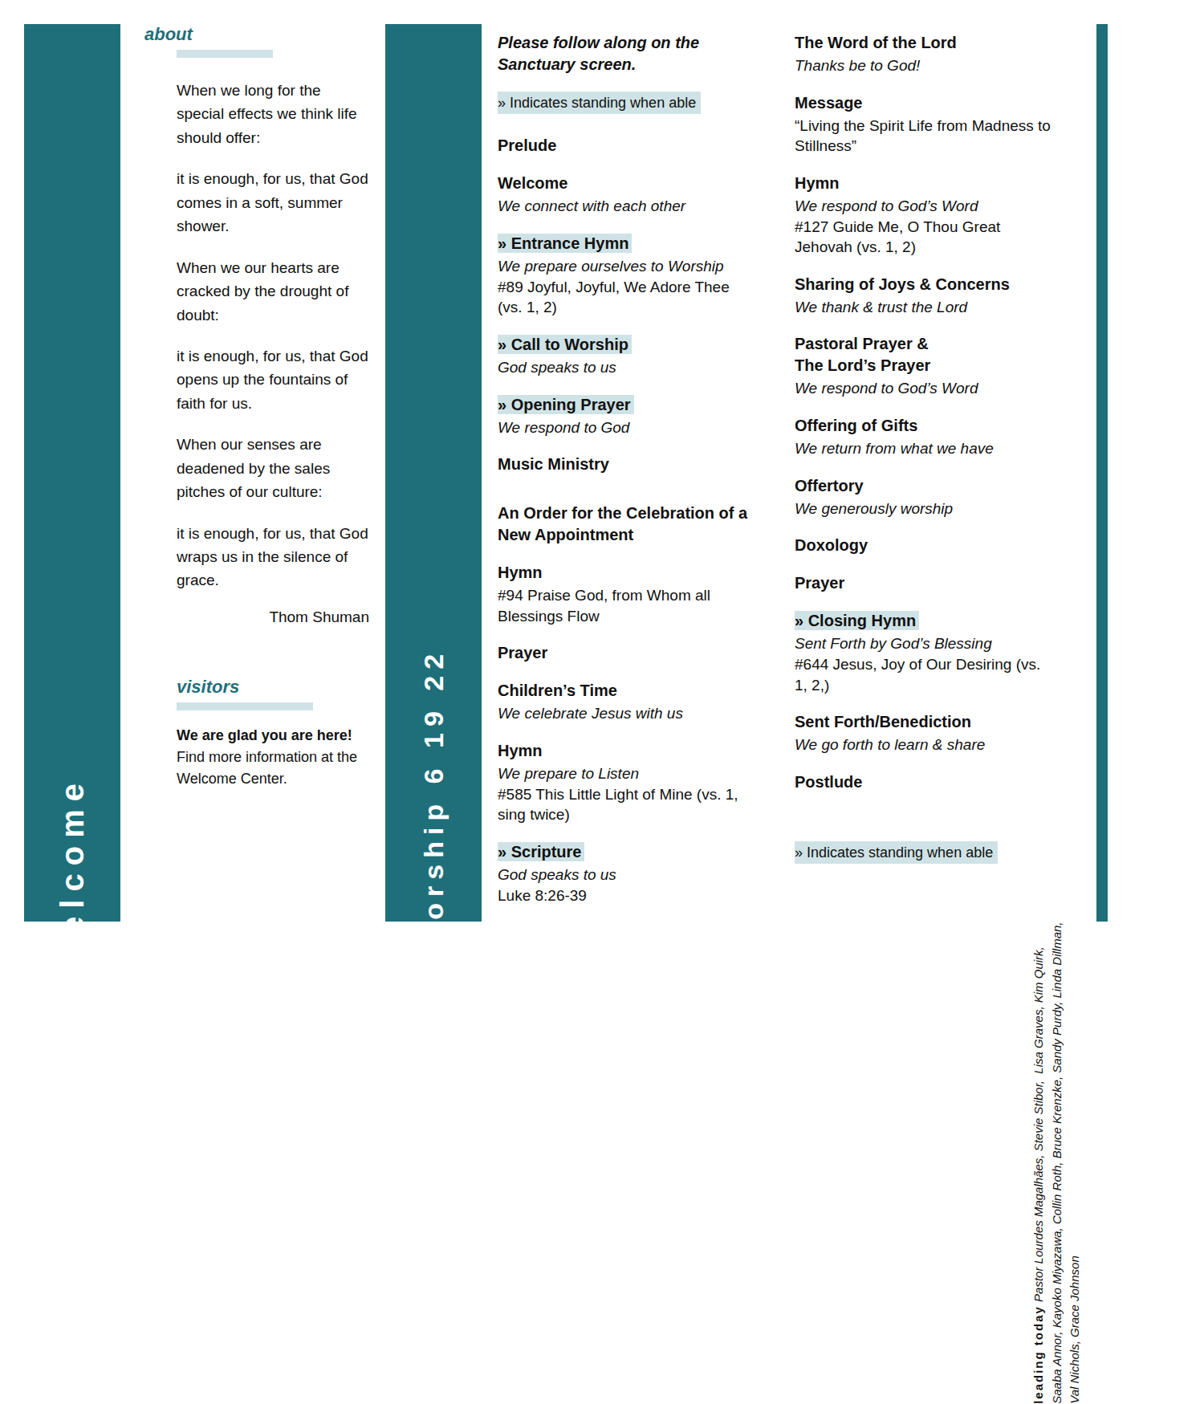welcome
about
When we long for the special effects we think life should offer:
it is enough, for us, that God comes in a soft, summer shower.
When we our hearts are cracked by the drought of doubt:
it is enough, for us, that God opens up the fountains of faith for us.
When our senses are deadened by the sales pitches of our culture:
it is enough, for us, that God wraps us in the silence of grace.
Thom Shuman
visitors
We are glad you are here! Find more information at the Welcome Center.
order of worship 6 19 22
Please follow along on the Sanctuary screen.
» Indicates standing when able
Prelude
Welcome
We connect with each other
» Entrance Hymn
We prepare ourselves to Worship
#89 Joyful, Joyful, We Adore Thee (vs. 1, 2)
» Call to Worship
God speaks to us
» Opening Prayer
We respond to God
Music Ministry
An Order for the Celebration of a New Appointment
Hymn
#94 Praise God, from Whom all Blessings Flow
Prayer
Children’s Time
We celebrate Jesus with us
Hymn
We prepare to Listen
#585 This Little Light of Mine (vs. 1, sing twice)
» Scripture
God speaks to us
Luke 8:26-39
The Word of the Lord
Thanks be to God!
Message
“Living the Spirit Life from Madness to Stillness”
Hymn
We respond to God’s Word
#127 Guide Me, O Thou Great Jehovah (vs. 1, 2)
Sharing of Joys & Concerns
We thank & trust the Lord
Pastoral Prayer &
The Lord’s Prayer
We respond to God’s Word
Offering of Gifts
We return from what we have
Offertory
We generously worship
Doxology
Prayer
» Closing Hymn
Sent Forth by God’s Blessing
#644 Jesus, Joy of Our Desiring (vs. 1, 2,)
Sent Forth/Benediction
We go forth to learn & share
Postlude
» Indicates standing when able
leading today Pastor Lourdes Magalhães, Stevie Stibor, Lisa Graves, Kim Quirk,
Saaba Annor, Kayoko Miyazawa, Collin Roth, Bruce Krenzke, Sandy Purdy, Linda Dillman,
Val Nichols, Grace Johnson